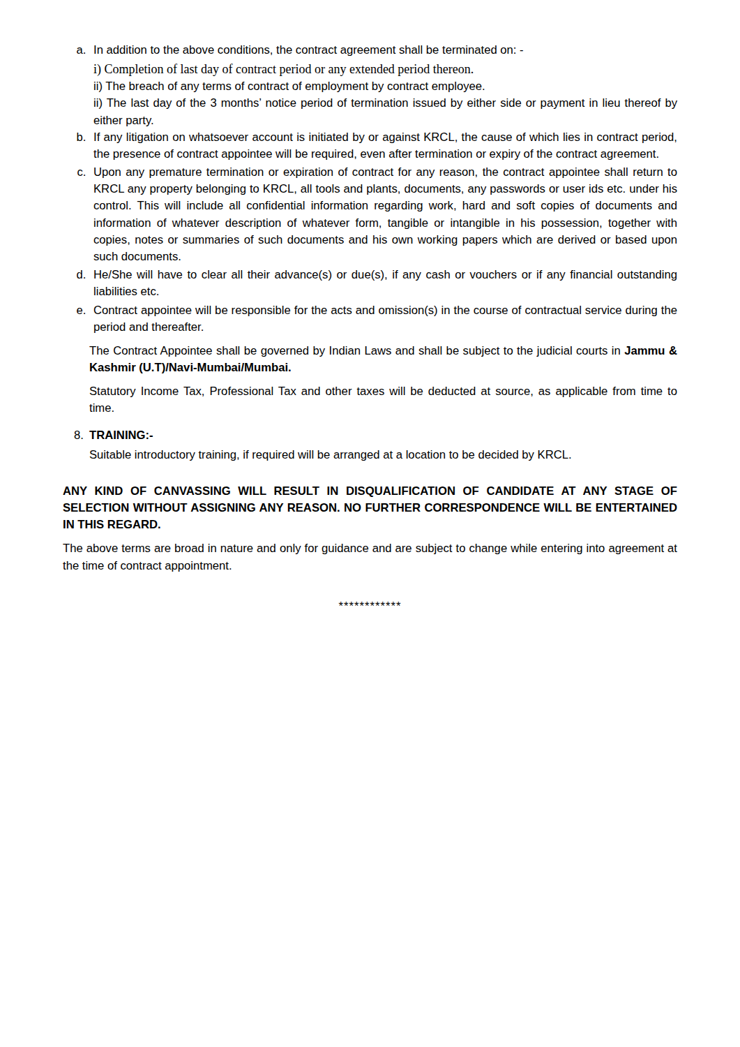In addition to the above conditions, the contract agreement shall be terminated on: -
i) Completion of last day of contract period or any extended period thereon.
ii) The breach of any terms of contract of employment by contract employee.
ii) The last day of the 3 months’ notice period of termination issued by either side or payment in lieu thereof by either party.
If any litigation on whatsoever account is initiated by or against KRCL, the cause of which lies in contract period, the presence of contract appointee will be required, even after termination or expiry of the contract agreement.
Upon any premature termination or expiration of contract for any reason, the contract appointee shall return to KRCL any property belonging to KRCL, all tools and plants, documents, any passwords or user ids etc. under his control. This will include all confidential information regarding work, hard and soft copies of documents and information of whatever description of whatever form, tangible or intangible in his possession, together with copies, notes or summaries of such documents and his own working papers which are derived or based upon such documents.
He/She will have to clear all their advance(s) or due(s), if any cash or vouchers or if any financial outstanding liabilities etc.
Contract appointee will be responsible for the acts and omission(s) in the course of contractual service during the period and thereafter.
The Contract Appointee shall be governed by Indian Laws and shall be subject to the judicial courts in Jammu & Kashmir (U.T)/Navi-Mumbai/Mumbai.
Statutory Income Tax, Professional Tax and other taxes will be deducted at source, as applicable from time to time.
8.
TRAINING:-
Suitable introductory training, if required will be arranged at a location to be decided by KRCL.
Any kind of canvassing will result in disqualification of candidate at any stage of selection without assigning any reason. No further correspondence will be entertained in this regard.
The above terms are broad in nature and only for guidance and are subject to change while entering into agreement at the time of contract appointment.
************